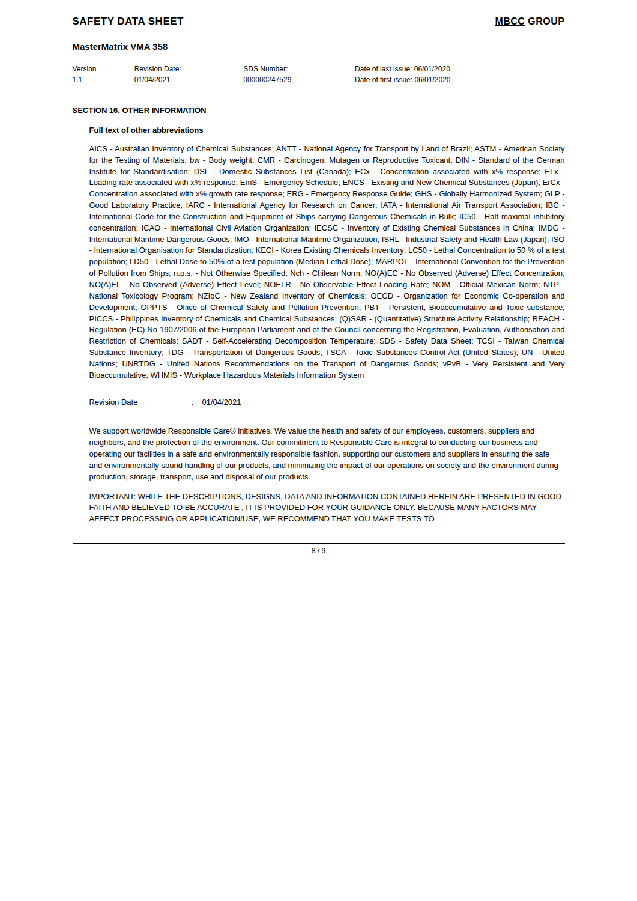MBCC GROUP
SAFETY DATA SHEET
MasterMatrix VMA 358
| Version 1.1 | Revision Date: 01/04/2021 | SDS Number: 000000247529 | Date of last issue: 06/01/2020 Date of first issue: 06/01/2020 |
SECTION 16. OTHER INFORMATION
Full text of other abbreviations
AICS - Australian Inventory of Chemical Substances; ANTT - National Agency for Transport by Land of Brazil; ASTM - American Society for the Testing of Materials; bw - Body weight; CMR - Carcinogen, Mutagen or Reproductive Toxicant; DIN - Standard of the German Institute for Standardisation; DSL - Domestic Substances List (Canada); ECx - Concentration associated with x% response; ELx - Loading rate associated with x% response; EmS - Emergency Schedule; ENCS - Existing and New Chemical Substances (Japan); ErCx - Concentration associated with x% growth rate response; ERG - Emergency Response Guide; GHS - Globally Harmonized System; GLP - Good Laboratory Practice; IARC - International Agency for Research on Cancer; IATA - International Air Transport Association; IBC - International Code for the Construction and Equipment of Ships carrying Dangerous Chemicals in Bulk; IC50 - Half maximal inhibitory concentration; ICAO - International Civil Aviation Organization; IECSC - Inventory of Existing Chemical Substances in China; IMDG - International Maritime Dangerous Goods; IMO - International Maritime Organization; ISHL - Industrial Safety and Health Law (Japan); ISO - International Organisation for Standardization; KECI - Korea Existing Chemicals Inventory; LC50 - Lethal Concentration to 50 % of a test population; LD50 - Lethal Dose to 50% of a test population (Median Lethal Dose); MARPOL - International Convention for the Prevention of Pollution from Ships; n.o.s. - Not Otherwise Specified; Nch - Chilean Norm; NO(A)EC - No Observed (Adverse) Effect Concentration; NO(A)EL - No Observed (Adverse) Effect Level; NOELR - No Observable Effect Loading Rate; NOM - Official Mexican Norm; NTP - National Toxicology Program; NZIoC - New Zealand Inventory of Chemicals; OECD - Organization for Economic Co-operation and Development; OPPTS - Office of Chemical Safety and Pollution Prevention; PBT - Persistent, Bioaccumulative and Toxic substance; PICCS - Philippines Inventory of Chemicals and Chemical Substances; (Q)SAR - (Quantitative) Structure Activity Relationship; REACH - Regulation (EC) No 1907/2006 of the European Parliament and of the Council concerning the Registration, Evaluation, Authorisation and Restriction of Chemicals; SADT - Self-Accelerating Decomposition Temperature; SDS - Safety Data Sheet; TCSI - Taiwan Chemical Substance Inventory; TDG - Transportation of Dangerous Goods; TSCA - Toxic Substances Control Act (United States); UN - United Nations; UNRTDG - United Nations Recommendations on the Transport of Dangerous Goods; vPvB - Very Persistent and Very Bioaccumulative; WHMIS - Workplace Hazardous Materials Information System
Revision Date: 01/04/2021
We support worldwide Responsible Care® initiatives. We value the health and safety of our employees, customers, suppliers and neighbors, and the protection of the environment. Our commitment to Responsible Care is integral to conducting our business and operating our facilities in a safe and environmentally responsible fashion, supporting our customers and suppliers in ensuring the safe and environmentally sound handling of our products, and minimizing the impact of our operations on society and the environment during production, storage, transport, use and disposal of our products.
IMPORTANT: WHILE THE DESCRIPTIONS, DESIGNS, DATA AND INFORMATION CONTAINED HEREIN ARE PRESENTED IN GOOD FAITH AND BELIEVED TO BE ACCURATE , IT IS PROVIDED FOR YOUR GUIDANCE ONLY. BECAUSE MANY FACTORS MAY AFFECT PROCESSING OR APPLICATION/USE, WE RECOMMEND THAT YOU MAKE TESTS TO
8 / 9